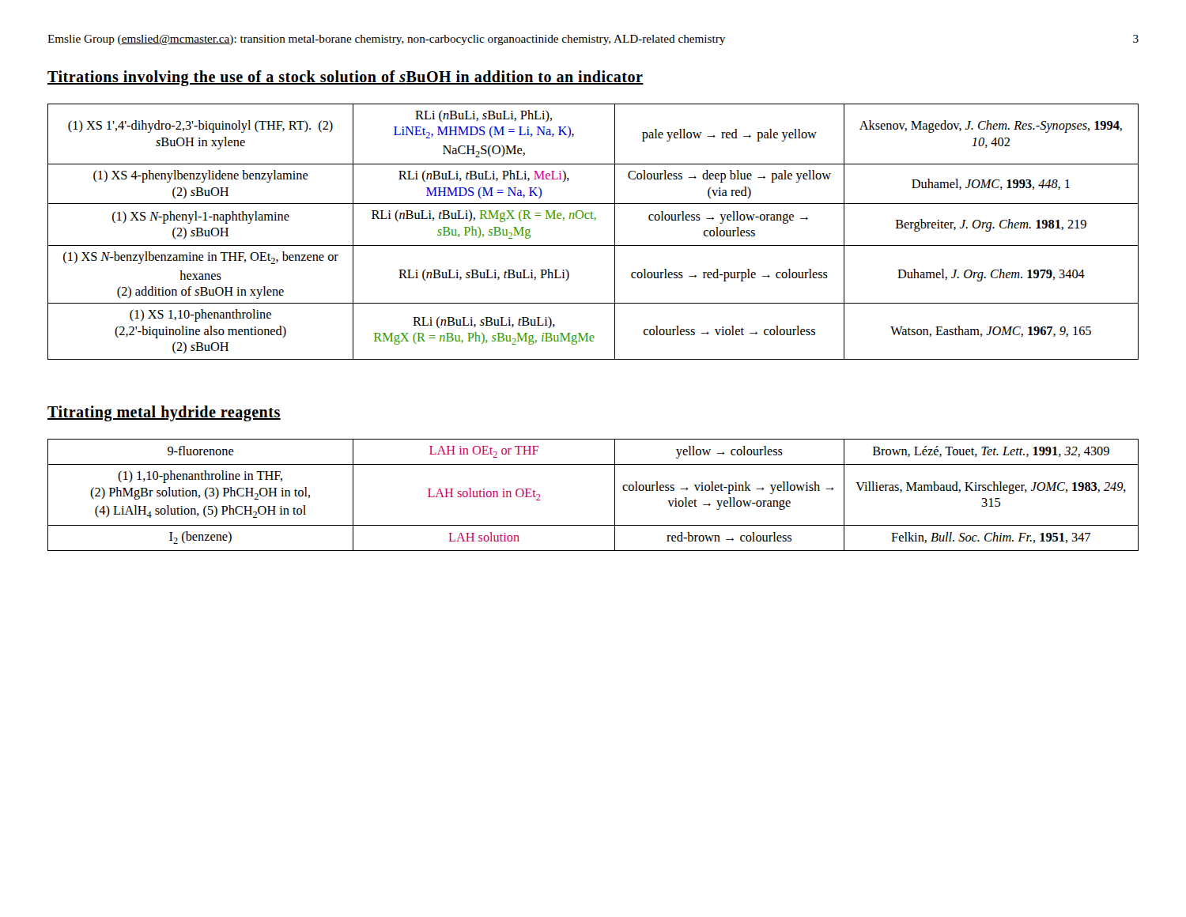Emslie Group (emslied@mcmaster.ca): transition metal-borane chemistry, non-carbocyclic organoactinide chemistry, ALD-related chemistry 3
Titrations involving the use of a stock solution of s BuOH in addition to an indicator
| (1) XS 1',4'-dihydro-2,3'-biquinolyl (THF, RT). (2) s BuOH in xylene | RLi ( n BuLi, s BuLi, PhLi), LiNEt 2 , MHMDS (M = Li, Na, K) , NaCH 2 S(O)Me, | pale yellow → red → pale yellow | Aksenov, Magedov, J. Chem. Res.-Synopses , 1994 , 10 , 402 |
| (1) XS 4-phenylbenzylidene benzylamine (2) s BuOH | RLi ( n BuLi, t BuLi, PhLi, MeLi ), MHMDS (M = Na, K) | Colourless → deep blue → pale yellow (via red) | Duhamel, JOMC , 1993 , 448 , 1 |
| (1) XS N -phenyl-1-naphthylamine (2) s BuOH | RLi ( n BuLi, t BuLi), RMgX (R = Me, n Oct, s Bu, Ph), s Bu 2 Mg | colourless → yellow-orange → colourless | Bergbreiter, J. Org. Chem. 1981 , 219 |
| (1) XS N -benzylbenzamine in THF, OEt 2 , benzene or hexanes (2) addition of s BuOH in xylene | RLi ( n BuLi, s BuLi, t BuLi, PhLi) | colourless → red-purple → colourless | Duhamel, J. Org. Chem. 1979 , 3404 |
| (1) XS 1,10-phenanthroline (2,2'-biquinoline also mentioned) (2) s BuOH | RLi ( n BuLi, s BuLi, t BuLi), RMgX (R = n Bu, Ph), s Bu 2 Mg, i BuMgMe | colourless → violet → colourless | Watson, Eastham, JOMC , 1967 , 9 , 165 |
Titrating metal hydride reagents
| 9-fluorenone | LAH in OEt 2 or THF | yellow → colourless | Brown, Lézé, Touet, Tet. Lett. , 1991 , 32 , 4309 |
| (1) 1,10-phenanthroline in THF, (2) PhMgBr solution, (3) PhCH 2 OH in tol, (4) LiAlH 4 solution, (5) PhCH 2 OH in tol | LAH solution in OEt 2 | colourless → violet-pink → yellowish → violet → yellow-orange | Villieras, Mambaud, Kirschleger, JOMC , 1983 , 249 , 315 |
| I 2 (benzene) | LAH solution | red-brown → colourless | Felkin, Bull. Soc. Chim. Fr. , 1951 , 347 |